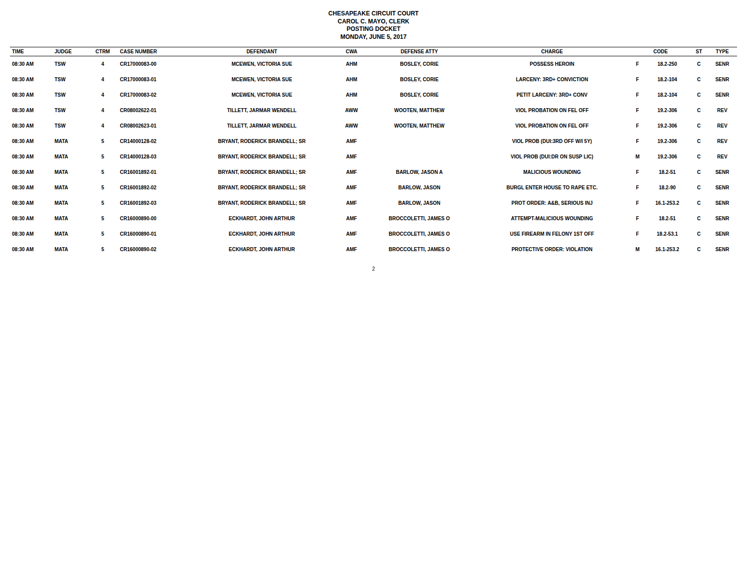CHESAPEAKE CIRCUIT COURT
CAROL C. MAYO, CLERK
POSTING DOCKET
MONDAY, JUNE 5, 2017
| TIME | JUDGE | CTRM | CASE NUMBER | DEFENDANT | CWA | DEFENSE ATTY | CHARGE | CODE | ST | TYPE |
| --- | --- | --- | --- | --- | --- | --- | --- | --- | --- | --- |
| 08:30 AM | TSW | 4 | CR17000083-00 | MCEWEN, VICTORIA SUE | AHM | BOSLEY, CORIE | POSSESS HEROIN | F | 18.2-250 | C | SENR |
| 08:30 AM | TSW | 4 | CR17000083-01 | MCEWEN, VICTORIA SUE | AHM | BOSLEY, CORIE | LARCENY: 3RD+ CONVICTION | F | 18.2-104 | C | SENR |
| 08:30 AM | TSW | 4 | CR17000083-02 | MCEWEN, VICTORIA SUE | AHM | BOSLEY, CORIE | PETIT LARCENY: 3RD+ CONV | F | 18.2-104 | C | SENR |
| 08:30 AM | TSW | 4 | CR08002622-01 | TILLETT, JARMAR WENDELL | AWW | WOOTEN, MATTHEW | VIOL PROBATION ON FEL OFF | F | 19.2-306 | C | REV |
| 08:30 AM | TSW | 4 | CR08002623-01 | TILLETT, JARMAR WENDELL | AWW | WOOTEN, MATTHEW | VIOL PROBATION ON FEL OFF | F | 19.2-306 | C | REV |
| 08:30 AM | MATA | 5 | CR14000128-02 | BRYANT, RODERICK BRANDELL; SR | AMF | | VIOL PROB (DUI:3RD OFF W/I 5Y) | F | 19.2-306 | C | REV |
| 08:30 AM | MATA | 5 | CR14000128-03 | BRYANT, RODERICK BRANDELL; SR | AMF | | VIOL PROB (DUI:DR ON SUSP LIC) | M | 19.2-306 | C | REV |
| 08:30 AM | MATA | 5 | CR16001892-01 | BRYANT, RODERICK BRANDELL; SR | AMF | BARLOW, JASON A | MALICIOUS WOUNDING | F | 18.2-51 | C | SENR |
| 08:30 AM | MATA | 5 | CR16001892-02 | BRYANT, RODERICK BRANDELL; SR | AMF | BARLOW, JASON | BURGL ENTER HOUSE TO RAPE ETC. | F | 18.2-90 | C | SENR |
| 08:30 AM | MATA | 5 | CR16001892-03 | BRYANT, RODERICK BRANDELL; SR | AMF | BARLOW, JASON | PROT ORDER: A&B, SERIOUS INJ | F | 16.1-253.2 | C | SENR |
| 08:30 AM | MATA | 5 | CR16000890-00 | ECKHARDT, JOHN ARTHUR | AMF | BROCCOLETTI, JAMES O | ATTEMPT-MALICIOUS WOUNDING | F | 18.2-51 | C | SENR |
| 08:30 AM | MATA | 5 | CR16000890-01 | ECKHARDT, JOHN ARTHUR | AMF | BROCCOLETTI, JAMES O | USE FIREARM IN FELONY 1ST OFF | F | 18.2-53.1 | C | SENR |
| 08:30 AM | MATA | 5 | CR16000890-02 | ECKHARDT, JOHN ARTHUR | AMF | BROCCOLETTI, JAMES O | PROTECTIVE ORDER: VIOLATION | M | 16.1-253.2 | C | SENR |
2